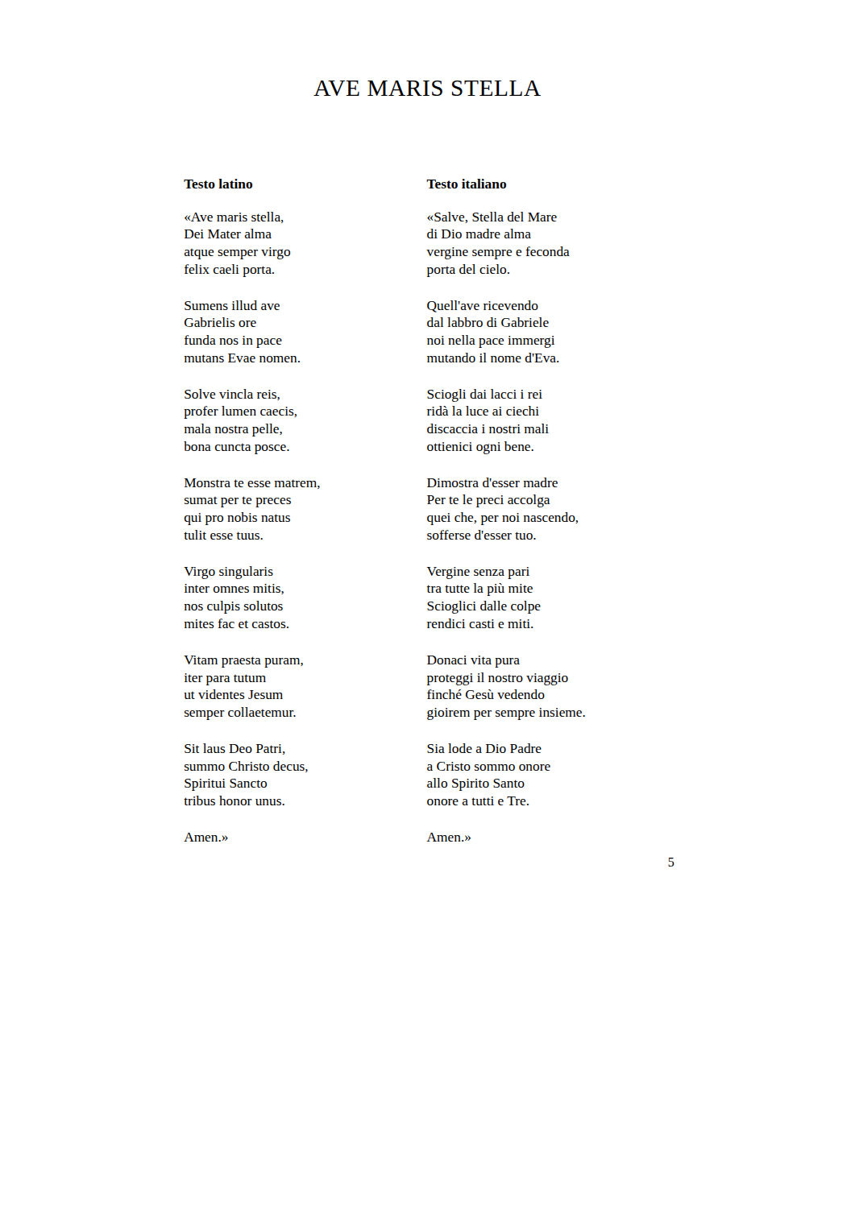AVE MARIS STELLA
| Testo latino | Testo italiano |
| --- | --- |
| «Ave maris stella, Dei Mater alma atque semper virgo felix caeli porta. | «Salve, Stella del Mare di Dio madre alma vergine sempre e feconda porta del cielo. |
| Sumens illud ave Gabrielis ore funda nos in pace mutans Evae nomen. | Quell'ave ricevendo dal labbro di Gabriele noi nella pace immergi mutando il nome d'Eva. |
| Solve vincla reis, profer lumen caecis, mala nostra pelle, bona cuncta posce. | Sciogli dai lacci i rei ridà la luce ai ciechi discaccia i nostri mali ottienici ogni bene. |
| Monstra te esse matrem, sumat per te preces qui pro nobis natus tulit esse tuus. | Dimostra d'esser madre Per te le preci accolga quei che, per noi nascendo, sofferse d'esser tuo. |
| Virgo singularis inter omnes mitis, nos culpis solutos mites fac et castos. | Vergine senza pari tra tutte la più mite Scioglici dalle colpe rendici casti e miti. |
| Vitam praesta puram, iter para tutum ut videntes Jesum semper collaetemur. | Donaci vita pura proteggi il nostro viaggio finché Gesù vedendo gioirem per sempre insieme. |
| Sit laus Deo Patri, summo Christo decus, Spiritui Sancto tribus honor unus. | Sia lode a Dio Padre a Cristo sommo onore allo Spirito Santo onore a tutti e Tre. |
| Amen.» | Amen.» |
5